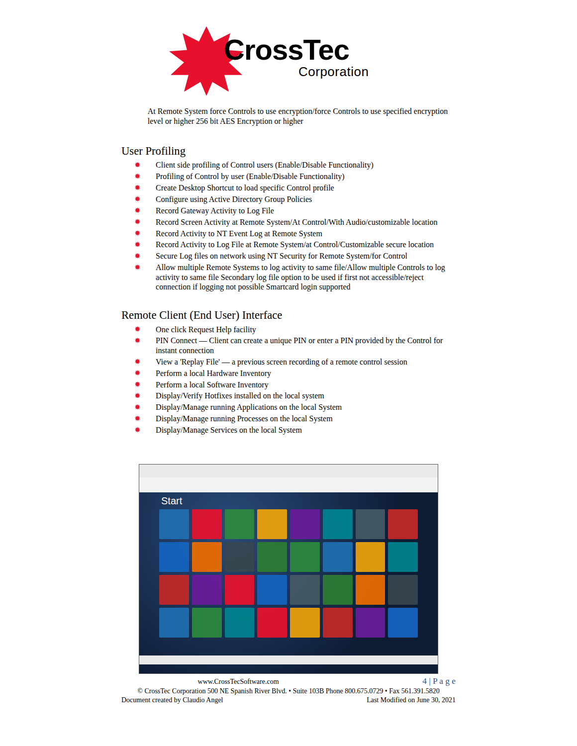CrossTec
Corporation
At Remote System force Controls to use encryption/force Controls to use specified encryption level or higher 256 bit AES Encryption or higher
User Profiling
Client side profiling of Control users (Enable/Disable Functionality)
Profiling of Control by user (Enable/Disable Functionality)
Create Desktop Shortcut to load specific Control profile
Configure using Active Directory Group Policies
Record Gateway Activity to Log File
Record Screen Activity at Remote System/At Control/With Audio/customizable location
Record Activity to NT Event Log at Remote System
Record Activity to Log File at Remote System/at Control/Customizable secure location
Secure Log files on network using NT Security for Remote System/for Control
Allow multiple Remote Systems to log activity to same file/Allow multiple Controls to log activity to same file Secondary log file option to be used if first not accessible/reject connection if logging not possible Smartcard login supported
Remote Client (End User) Interface
One click Request Help facility
PIN Connect — Client can create a unique PIN or enter a PIN provided by the Control for instant connection
View a 'Replay File' — a previous screen recording of a remote control session
Perform a local Hardware Inventory
Perform a local Software Inventory
Display/Verify Hotfixes installed on the local system
Display/Manage running Applications on the local System
Display/Manage running Processes on the local System
Display/Manage Services on the local System
Start
www.CrossTecSoftware.com 4 | P a g e
© CrossTec Corporation 500 NE Spanish River Blvd. • Suite 103B Phone 800.675.0729 • Fax 561.391.5820
Document created by Claudio Angel Last Modified on June 30, 2021